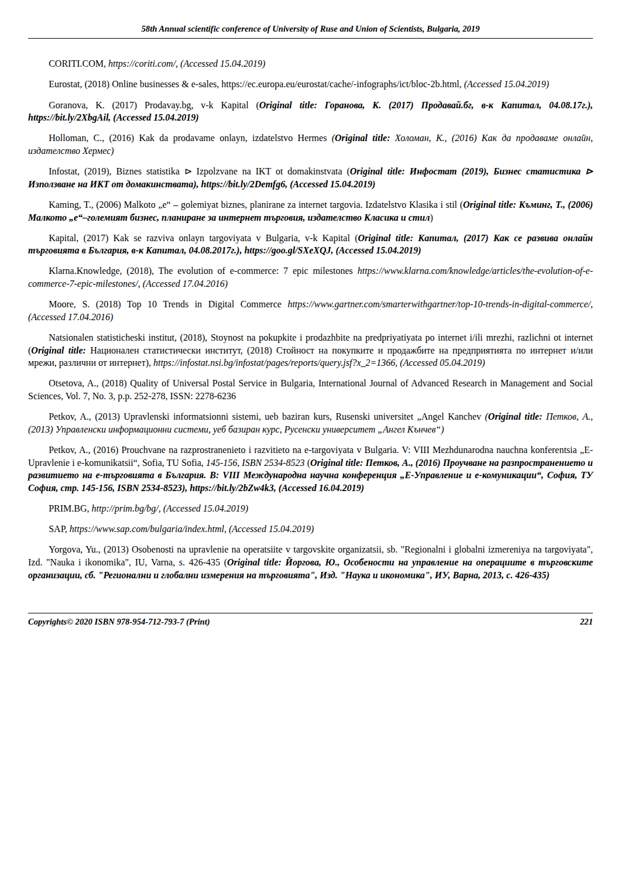58th Annual scientific conference of University of Ruse and Union of Scientists, Bulgaria, 2019
CORITI.COM, https://coriti.com/, (Accessed 15.04.2019)
Eurostat, (2018) Online businesses & e-sales, https://ec.europa.eu/eurostat/cache/-infographs/ict/bloc-2b.html, (Accessed 15.04.2019)
Goranova, K. (2017) Prodavay.bg, v-k Kapital (Original title: Горанова, К. (2017) Продавай.бг, в-к Капитал, 04.08.17г.), https://bit.ly/2XbgAil, (Accessed 15.04.2019)
Holloman, C., (2016) Kak da prodavame onlayn, izdatelstvo Hermes (Original title: Холоман, К., (2016) Как да продаваме онлайн, издателство Хермес)
Infostat, (2019), Biznes statistika ⊳ Izpolzvane na IKT ot domakinstvata (Original title: Инфостат (2019), Бизнес статистика ⊳ Използване на ИКТ от домакинствата), https://bit.ly/2Demfg6, (Accessed 15.04.2019)
Kaming, T., (2006) Malkoto „e“ – golemiyat biznes, planirane za internet targovia. Izdatelstvo Klasika i stil (Original title: Къминг, Т., (2006) Малкото „е“–големият бизнес, планиране за интернет търговия, издателство Класика и стил)
Kapital, (2017) Kak se razviva onlayn targoviyata v Bulgaria, v-k Kapital (Original title: Капитал, (2017) Как се развива онлайн търговията в България, в-к Капитал, 04.08.2017г.), https://goo.gl/SXeXQJ, (Accessed 15.04.2019)
Klarna.Knowledge, (2018), The evolution of e-commerce: 7 epic milestones https://www.klarna.com/knowledge/articles/the-evolution-of-e-commerce-7-epic-milestones/, (Accessed 17.04.2016)
Moore, S. (2018) Top 10 Trends in Digital Commerce https://www.gartner.com/smarterwithgartner/top-10-trends-in-digital-commerce/, (Accessed 17.04.2016)
Natsionalen statisticheski institut, (2018), Stoynost na pokupkite i prodazhbite na predpriyatiyata po internet i/ili mrezhi, razlichni ot internet (Original title: Национален статистически институт, (2018) Стойност на покупките и продажбите на предприятията по интернет и/или мрежи, различни от интернет), https://infostat.nsi.bg/infostat/pages/reports/query.jsf?x_2=1366, (Accessed 05.04.2019)
Otsetova, A., (2018) Quality of Universal Postal Service in Bulgaria, International Journal of Advanced Research in Management and Social Sciences, Vol. 7, No. 3, p.p. 252-278, ISSN: 2278-6236
Petkov, A., (2013) Upravlenski informatsionni sistemi, ueb baziran kurs, Rusenski universitet „Angel Kanchev (Original title: Петков, А., (2013) Управленски информационни системи, уеб базиран курс, Русенски университет „Ангел Кънчев“)
Petkov, A., (2016) Prouchvane na razprostranenieto i razvitieto na e-targoviyata v Bulgaria. V: VIII Mezhdunarodna nauchna konferentsia „E-Upravlenie i e-komunikatsii“, Sofia, TU Sofia, 145-156, ISBN 2534-8523 (Original title: Петков, А., (2016) Проучване на разпространението и развитието на е-търговията в България. В: VIII Международна научна конференция „Е-Управление и е-комуникации“, София, ТУ София, стр. 145-156, ISBN 2534-8523), https://bit.ly/2bZw4k3, (Accessed 16.04.2019)
PRIM.BG, http://prim.bg/bg/, (Accessed 15.04.2019)
SAP, https://www.sap.com/bulgaria/index.html, (Accessed 15.04.2019)
Yorgova, Yu., (2013) Osobenosti na upravlenie na operatsiite v targovskite organizatsii, sb. "Regionalni i globalni izmereniya na targoviyata", Izd. "Nauka i ikonomika", IU, Varna, s. 426-435 (Original title: Йоргова, Ю., Особености на управление на операциите в търговските организации, сб. "Регионални и глобални измерения на търговията", Изд. "Наука и икономика", ИУ, Варна, 2013, с. 426-435)
Copyrights© 2020 ISBN 978-954-712-793-7 (Print) 221